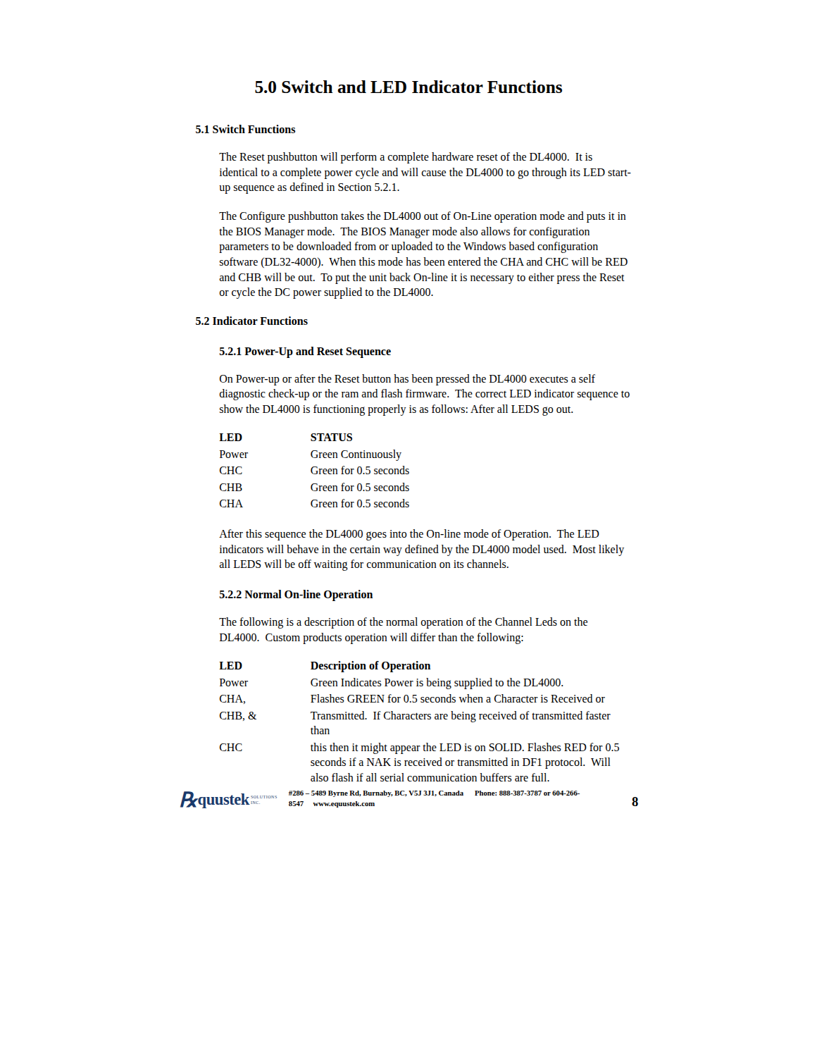5.0 Switch and LED Indicator Functions
5.1 Switch Functions
The Reset pushbutton will perform a complete hardware reset of the DL4000. It is identical to a complete power cycle and will cause the DL4000 to go through its LED start-up sequence as defined in Section 5.2.1.
The Configure pushbutton takes the DL4000 out of On-Line operation mode and puts it in the BIOS Manager mode. The BIOS Manager mode also allows for configuration parameters to be downloaded from or uploaded to the Windows based configuration software (DL32-4000). When this mode has been entered the CHA and CHC will be RED and CHB will be out. To put the unit back On-line it is necessary to either press the Reset or cycle the DC power supplied to the DL4000.
5.2 Indicator Functions
5.2.1 Power-Up and Reset Sequence
On Power-up or after the Reset button has been pressed the DL4000 executes a self diagnostic check-up or the ram and flash firmware. The correct LED indicator sequence to show the DL4000 is functioning properly is as follows: After all LEDS go out.
| LED | STATUS |
| --- | --- |
| Power | Green Continuously |
| CHC | Green for 0.5 seconds |
| CHB | Green for 0.5 seconds |
| CHA | Green for 0.5 seconds |
After this sequence the DL4000 goes into the On-line mode of Operation. The LED indicators will behave in the certain way defined by the DL4000 model used. Most likely all LEDS will be off waiting for communication on its channels.
5.2.2 Normal On-line Operation
The following is a description of the normal operation of the Channel Leds on the DL4000. Custom products operation will differ than the following:
| LED | Description of Operation |
| --- | --- |
| Power | Green Indicates Power is being supplied to the DL4000. |
| CHA, | Flashes GREEN for 0.5 seconds when a Character is Received or |
| CHB, & | Transmitted. If Characters are being received of transmitted faster than |
| CHC | this then it might appear the LED is on SOLID. Flashes RED for 0.5 seconds if a NAK is received or transmitted in DF1 protocol. Will also flash if all serial communication buffers are full. |
℞quustek SOLUTIONS INC.
#286 – 5489 Byrne Rd, Burnaby, BC, V5J 3J1, Canada Phone: 888-387-3787 or 604-266-8547 www.equustek.com
8